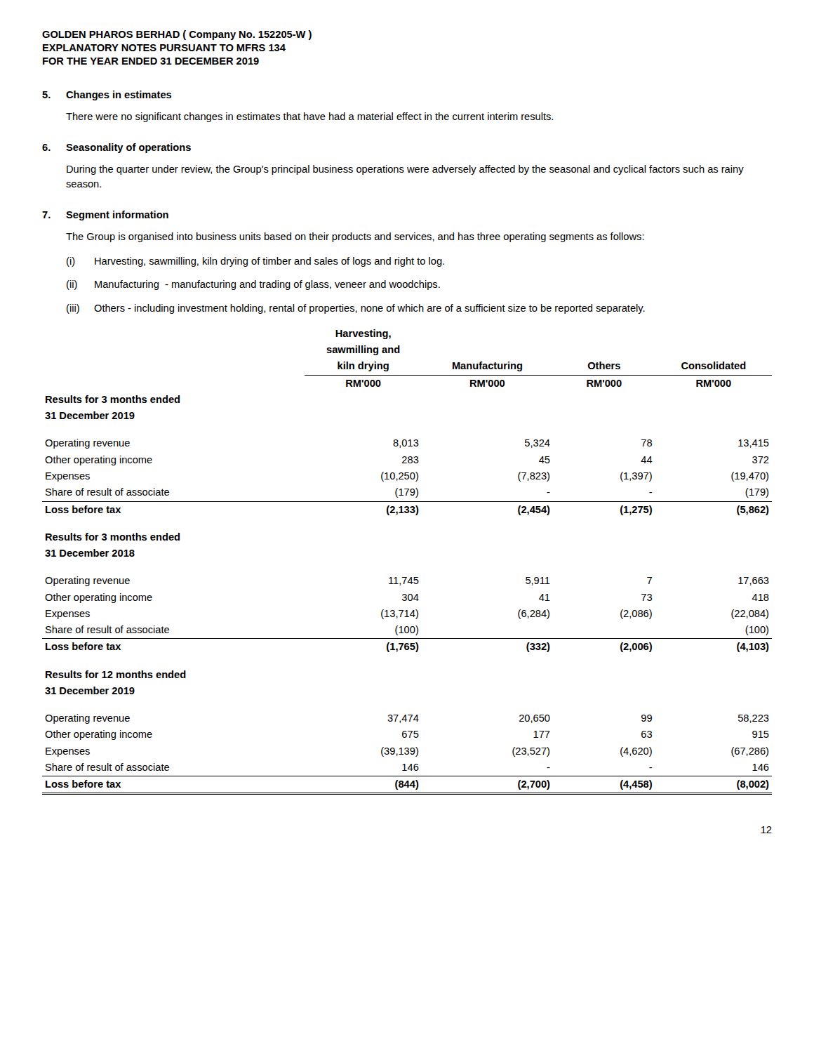GOLDEN PHAROS BERHAD ( Company No. 152205-W )
EXPLANATORY NOTES PURSUANT TO MFRS 134
FOR THE YEAR ENDED 31 DECEMBER 2019
5. Changes in estimates
There were no significant changes in estimates that have had a material effect in the current interim results.
6. Seasonality of operations
During the quarter under review, the Group's principal business operations were adversely affected by the seasonal and cyclical factors such as rainy season.
7. Segment information
The Group is organised into business units based on their products and services, and has three operating segments as follows:
(i) Harvesting, sawmilling, kiln drying of timber and sales of logs and right to log.
(ii) Manufacturing - manufacturing and trading of glass, veneer and woodchips.
(iii) Others - including investment holding, rental of properties, none of which are of a sufficient size to be reported separately.
| | Harvesting, | | | |
| --- | --- | --- | --- | --- |
| | sawmilling and | | | |
| | kiln drying | Manufacturing | Others | Consolidated |
| | RM'000 | RM'000 | RM'000 | RM'000 |
| Results for 3 months ended | | | | |
| 31 December 2019 | | | | |
| Operating revenue | 8,013 | 5,324 | 78 | 13,415 |
| Other operating income | 283 | 45 | 44 | 372 |
| Expenses | (10,250) | (7,823) | (1,397) | (19,470) |
| Share of result of associate | (179) | - | - | (179) |
| Loss before tax | (2,133) | (2,454) | (1,275) | (5,862) |
| Results for 3 months ended | | | | |
| 31 December 2018 | | | | |
| Operating revenue | 11,745 | 5,911 | 7 | 17,663 |
| Other operating income | 304 | 41 | 73 | 418 |
| Expenses | (13,714) | (6,284) | (2,086) | (22,084) |
| Share of result of associate | (100) | | | (100) |
| Loss before tax | (1,765) | (332) | (2,006) | (4,103) |
| Results for 12 months ended | | | | |
| 31 December 2019 | | | | |
| Operating revenue | 37,474 | 20,650 | 99 | 58,223 |
| Other operating income | 675 | 177 | 63 | 915 |
| Expenses | (39,139) | (23,527) | (4,620) | (67,286) |
| Share of result of associate | 146 | - | - | 146 |
| Loss before tax | (844) | (2,700) | (4,458) | (8,002) |
12